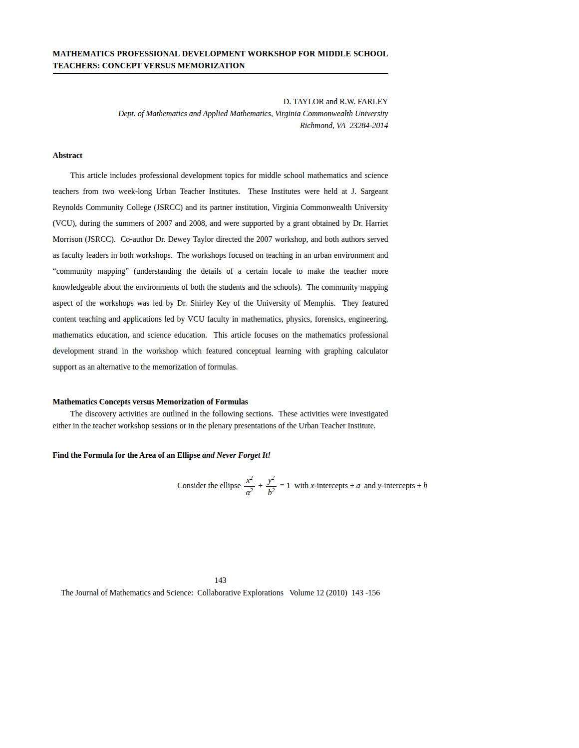Mathematics Professional Development Workshop for Middle School Teachers: Concept Versus Memorization
D. TAYLOR and R.W. FARLEY
Dept. of Mathematics and Applied Mathematics, Virginia Commonwealth University
Richmond, VA 23284-2014
Abstract
This article includes professional development topics for middle school mathematics and science teachers from two week-long Urban Teacher Institutes. These Institutes were held at J. Sargeant Reynolds Community College (JSRCC) and its partner institution, Virginia Commonwealth University (VCU), during the summers of 2007 and 2008, and were supported by a grant obtained by Dr. Harriet Morrison (JSRCC). Co-author Dr. Dewey Taylor directed the 2007 workshop, and both authors served as faculty leaders in both workshops. The workshops focused on teaching in an urban environment and “community mapping” (understanding the details of a certain locale to make the teacher more knowledgeable about the environments of both the students and the schools). The community mapping aspect of the workshops was led by Dr. Shirley Key of the University of Memphis. They featured content teaching and applications led by VCU faculty in mathematics, physics, forensics, engineering, mathematics education, and science education. This article focuses on the mathematics professional development strand in the workshop which featured conceptual learning with graphing calculator support as an alternative to the memorization of formulas.
Mathematics Concepts versus Memorization of Formulas
The discovery activities are outlined in the following sections. These activities were investigated either in the teacher workshop sessions or in the plenary presentations of the Urban Teacher Institute.
Find the Formula for the Area of an Ellipse and Never Forget It!
Consider the ellipse x2 α2 + y2 b2 = 1 with x-intercepts ± a and y-intercepts ± b
143
The Journal of Mathematics and Science: Collaborative Explorations Volume 12 (2010) 143 -156